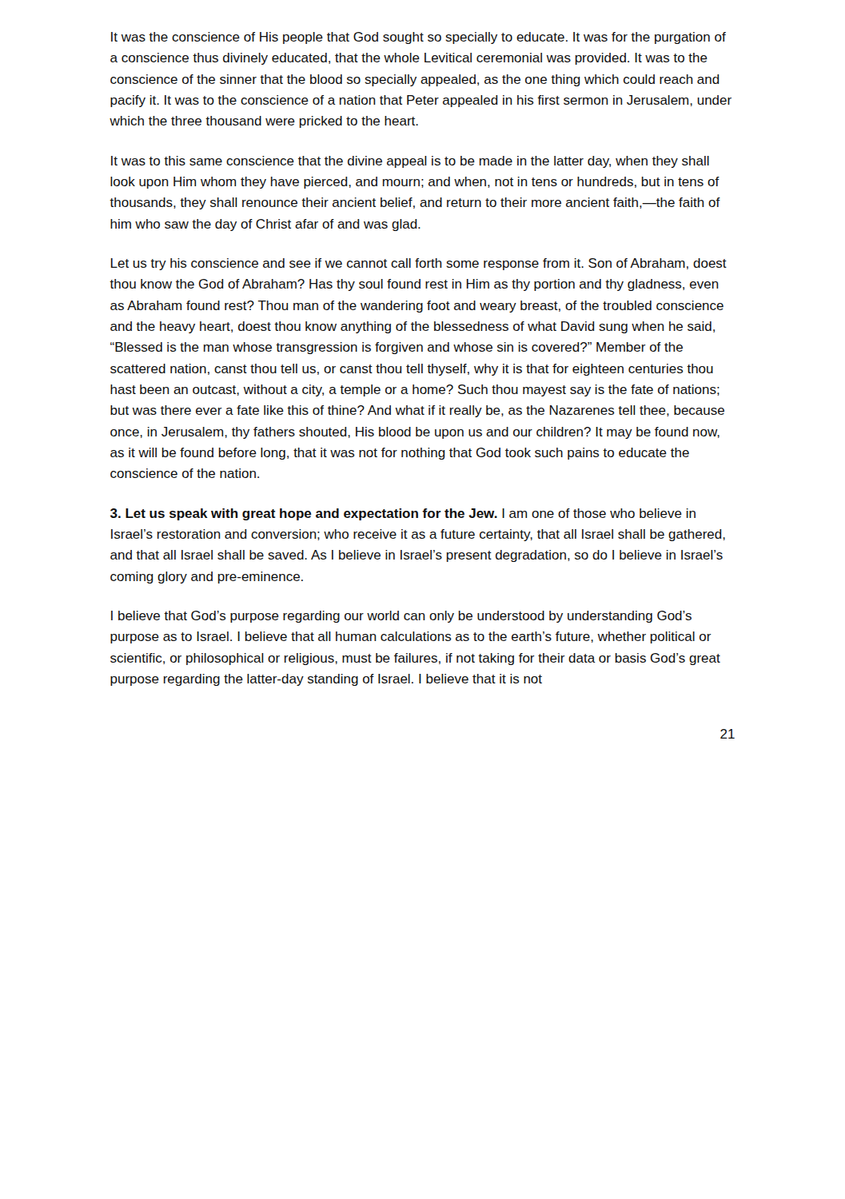It was the conscience of His people that God sought so specially to educate. It was for the purgation of a conscience thus divinely educated, that the whole Levitical ceremonial was provided. It was to the conscience of the sinner that the blood so specially appealed, as the one thing which could reach and pacify it. It was to the conscience of a nation that Peter appealed in his first sermon in Jerusalem, under which the three thousand were pricked to the heart.
It was to this same conscience that the divine appeal is to be made in the latter day, when they shall look upon Him whom they have pierced, and mourn; and when, not in tens or hundreds, but in tens of thousands, they shall renounce their ancient belief, and return to their more ancient faith,—the faith of him who saw the day of Christ afar of and was glad.
Let us try his conscience and see if we cannot call forth some response from it. Son of Abraham, doest thou know the God of Abraham? Has thy soul found rest in Him as thy portion and thy gladness, even as Abraham found rest? Thou man of the wandering foot and weary breast, of the troubled conscience and the heavy heart, doest thou know anything of the blessedness of what David sung when he said, “Blessed is the man whose transgression is forgiven and whose sin is covered?” Member of the scattered nation, canst thou tell us, or canst thou tell thyself, why it is that for eighteen centuries thou hast been an outcast, without a city, a temple or a home? Such thou mayest say is the fate of nations; but was there ever a fate like this of thine? And what if it really be, as the Nazarenes tell thee, because once, in Jerusalem, thy fathers shouted, His blood be upon us and our children? It may be found now, as it will be found before long, that it was not for nothing that God took such pains to educate the conscience of the nation.
3. Let us speak with great hope and expectation for the Jew. I am one of those who believe in Israel’s restoration and conversion; who receive it as a future certainty, that all Israel shall be gathered, and that all Israel shall be saved. As I believe in Israel’s present degradation, so do I believe in Israel’s coming glory and pre-eminence.
I believe that God’s purpose regarding our world can only be understood by understanding God’s purpose as to Israel. I believe that all human calculations as to the earth’s future, whether political or scientific, or philosophical or religious, must be failures, if not taking for their data or basis God’s great purpose regarding the latter-day standing of Israel. I believe that it is not
21